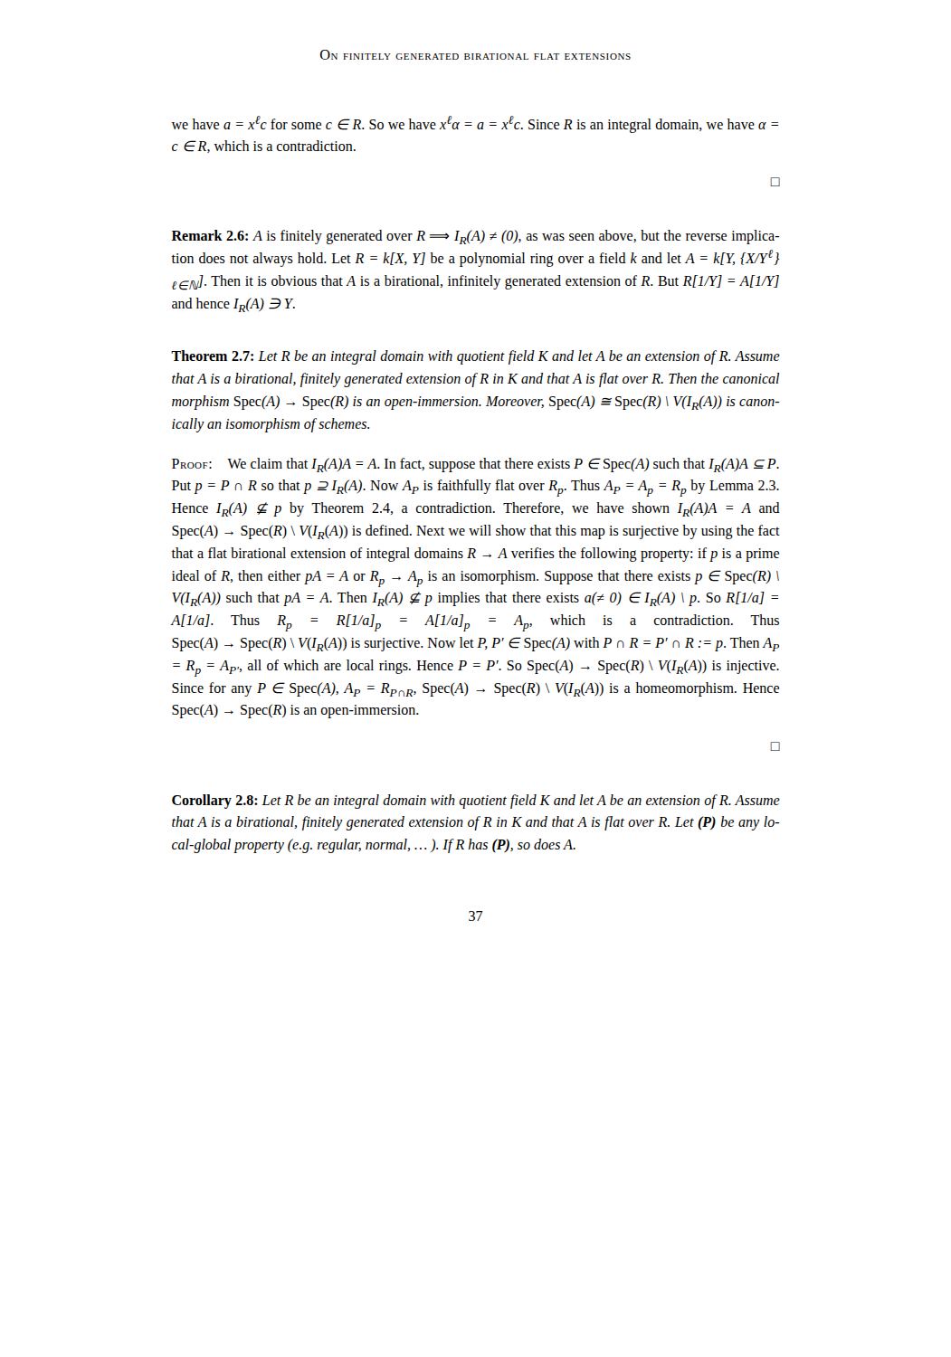On finitely generated birational flat extensions
we have a = xℓc for some c ∈ R. So we have xℓα = a = xℓc. Since R is an integral domain, we have α = c ∈ R, which is a contradiction.
□
Remark 2.6: A is finitely generated over R ⟹ IR(A) ≠ (0), as was seen above, but the reverse implication does not always hold. Let R = k[X, Y] be a polynomial ring over a field k and let A = k[Y, {X/Yℓ}ℓ∈ℕ]. Then it is obvious that A is a birational, infinitely generated extension of R. But R[1/Y] = A[1/Y] and hence IR(A) ∋ Y.
Theorem 2.7: Let R be an integral domain with quotient field K and let A be an extension of R. Assume that A is a birational, finitely generated extension of R in K and that A is flat over R. Then the canonical morphism Spec(A) → Spec(R) is an open-immersion. Moreover, Spec(A) ≅ Spec(R) \ V(IR(A)) is canonically an isomorphism of schemes.
Proof: We claim that IR(A)A = A. In fact, suppose that there exists P ∈ Spec(A) such that IR(A)A ⊆ P. Put p = P ∩ R so that p ⊇ IR(A). Now AP is faithfully flat over Rp. Thus AP = Ap = Rp by Lemma 2.3. Hence IR(A) ⊈ p by Theorem 2.4, a contradiction. Therefore, we have shown IR(A)A = A and Spec(A) → Spec(R) \ V(IR(A)) is defined. Next we will show that this map is surjective by using the fact that a flat birational extension of integral domains R → A verifies the following property: if p is a prime ideal of R, then either pA = A or Rp → Ap is an isomorphism. Suppose that there exists p ∈ Spec(R) \ V(IR(A)) such that pA = A. Then IR(A) ⊈ p implies that there exists a(≠ 0) ∈ IR(A) \ p. So R[1/a] = A[1/a]. Thus Rp = R[1/a]p = A[1/a]p = Ap, which is a contradiction. Thus Spec(A) → Spec(R) \ V(IR(A)) is surjective. Now let P, P′ ∈ Spec(A) with P ∩ R = P′ ∩ R := p. Then AP = Rp = AP′, all of which are local rings. Hence P = P′. So Spec(A) → Spec(R) \ V(IR(A)) is injective. Since for any P ∈ Spec(A), AP = RP∩R, Spec(A) → Spec(R) \ V(IR(A)) is a homeomorphism. Hence Spec(A) → Spec(R) is an open-immersion.
□
Corollary 2.8: Let R be an integral domain with quotient field K and let A be an extension of R. Assume that A is a birational, finitely generated extension of R in K and that A is flat over R. Let (P) be any local-global property (e.g. regular, normal, … ). If R has (P), so does A.
37